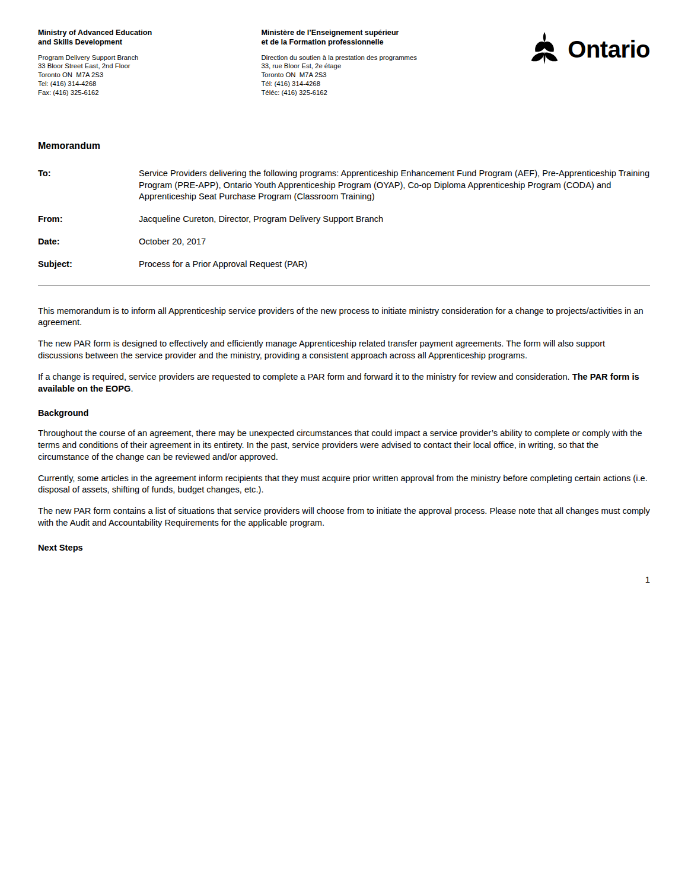Ministry of Advanced Education
and Skills Development
Program Delivery Support Branch
33 Bloor Street East, 2nd Floor
Toronto ON M7A 2S3
Tel: (416) 314-4268
Fax: (416) 325-6162
Ministère de l’Enseignement supérieur
et de la Formation professionnelle
Direction du soutien à la prestation des programmes
33, rue Bloor Est, 2e étage
Toronto ON M7A 2S3
Tél: (416) 314-4268
Téléc: (416) 325-6162
Ontario
Memorandum
| To: | Service Providers delivering the following programs: Apprenticeship Enhancement Fund Program (AEF), Pre-Apprenticeship Training Program (PRE-APP), Ontario Youth Apprenticeship Program (OYAP), Co-op Diploma Apprenticeship Program (CODA) and Apprenticeship Seat Purchase Program (Classroom Training) |
| From: | Jacqueline Cureton, Director, Program Delivery Support Branch |
| Date: | October 20, 2017 |
| Subject: | Process for a Prior Approval Request (PAR) |
This memorandum is to inform all Apprenticeship service providers of the new process to initiate ministry consideration for a change to projects/activities in an agreement.
The new PAR form is designed to effectively and efficiently manage Apprenticeship related transfer payment agreements. The form will also support discussions between the service provider and the ministry, providing a consistent approach across all Apprenticeship programs.
If a change is required, service providers are requested to complete a PAR form and forward it to the ministry for review and consideration. The PAR form is available on the EOPG.
Background
Throughout the course of an agreement, there may be unexpected circumstances that could impact a service provider’s ability to complete or comply with the terms and conditions of their agreement in its entirety. In the past, service providers were advised to contact their local office, in writing, so that the circumstance of the change can be reviewed and/or approved.
Currently, some articles in the agreement inform recipients that they must acquire prior written approval from the ministry before completing certain actions (i.e. disposal of assets, shifting of funds, budget changes, etc.).
The new PAR form contains a list of situations that service providers will choose from to initiate the approval process. Please note that all changes must comply with the Audit and Accountability Requirements for the applicable program.
Next Steps
1